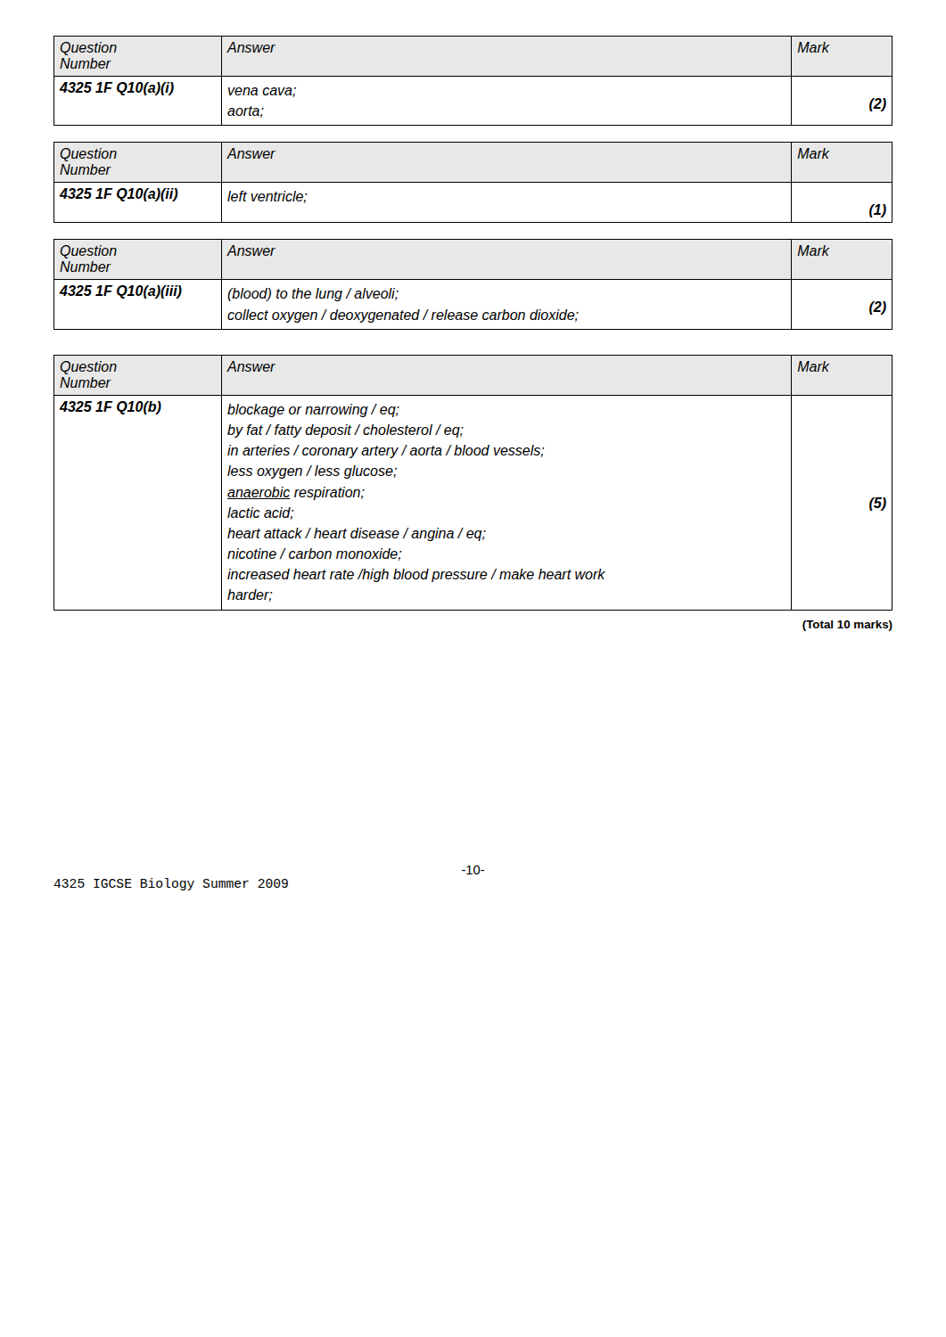| Question Number | Answer | Mark |
| --- | --- | --- |
| 4325 1F Q10(a)(i) | vena cava; aorta; | (2) |
| Question Number | Answer | Mark |
| --- | --- | --- |
| 4325 1F Q10(a)(ii) | left ventricle; | (1) |
| Question Number | Answer | Mark |
| --- | --- | --- |
| 4325 1F Q10(a)(iii) | (blood) to the lung / alveoli; collect oxygen / deoxygenated / release carbon dioxide; | (2) |
| Question Number | Answer | Mark |
| --- | --- | --- |
| 4325 1F Q10(b) | blockage or narrowing / eq; by fat / fatty deposit / cholesterol / eq; in arteries / coronary artery / aorta / blood vessels; less oxygen / less glucose; anaerobic respiration; lactic acid; heart attack / heart disease / angina / eq; nicotine / carbon monoxide; increased heart rate /high blood pressure / make heart work harder; | (5) |
(Total 10 marks)
-10-
4325 IGCSE Biology Summer 2009